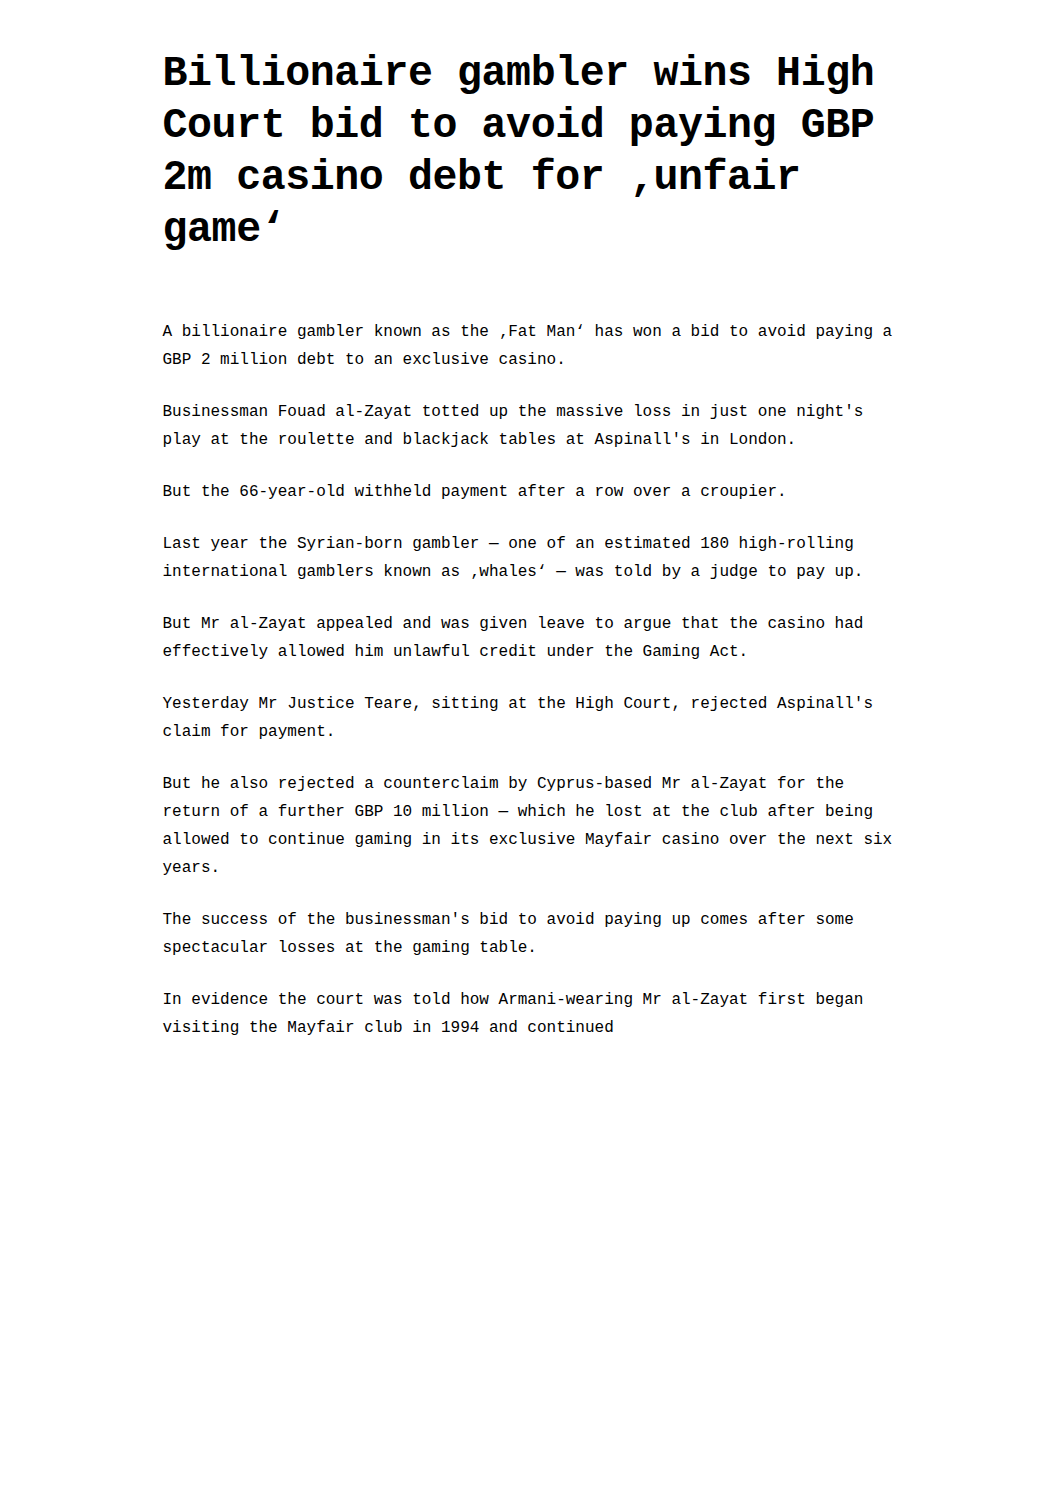Billionaire gambler wins High Court bid to avoid paying GBP 2m casino debt for ‚unfair game‘
A billionaire gambler known as the ‚Fat Man‘ has won a bid to avoid paying a GBP 2 million debt to an exclusive casino.
Businessman Fouad al-Zayat totted up the massive loss in just one night's play at the roulette and blackjack tables at Aspinall's in London.
But the 66-year-old withheld payment after a row over a croupier.
Last year the Syrian-born gambler — one of an estimated 180 high-rolling international gamblers known as ‚whales‘ — was told by a judge to pay up.
But Mr al-Zayat appealed and was given leave to argue that the casino had effectively allowed him unlawful credit under the Gaming Act.
Yesterday Mr Justice Teare, sitting at the High Court, rejected Aspinall's claim for payment.
But he also rejected a counterclaim by Cyprus-based Mr al-Zayat for the return of a further GBP 10 million — which he lost at the club after being allowed to continue gaming in its exclusive Mayfair casino over the next six years.
The success of the businessman's bid to avoid paying up comes after some spectacular losses at the gaming table.
In evidence the court was told how Armani-wearing Mr al-Zayat first began visiting the Mayfair club in 1994 and continued